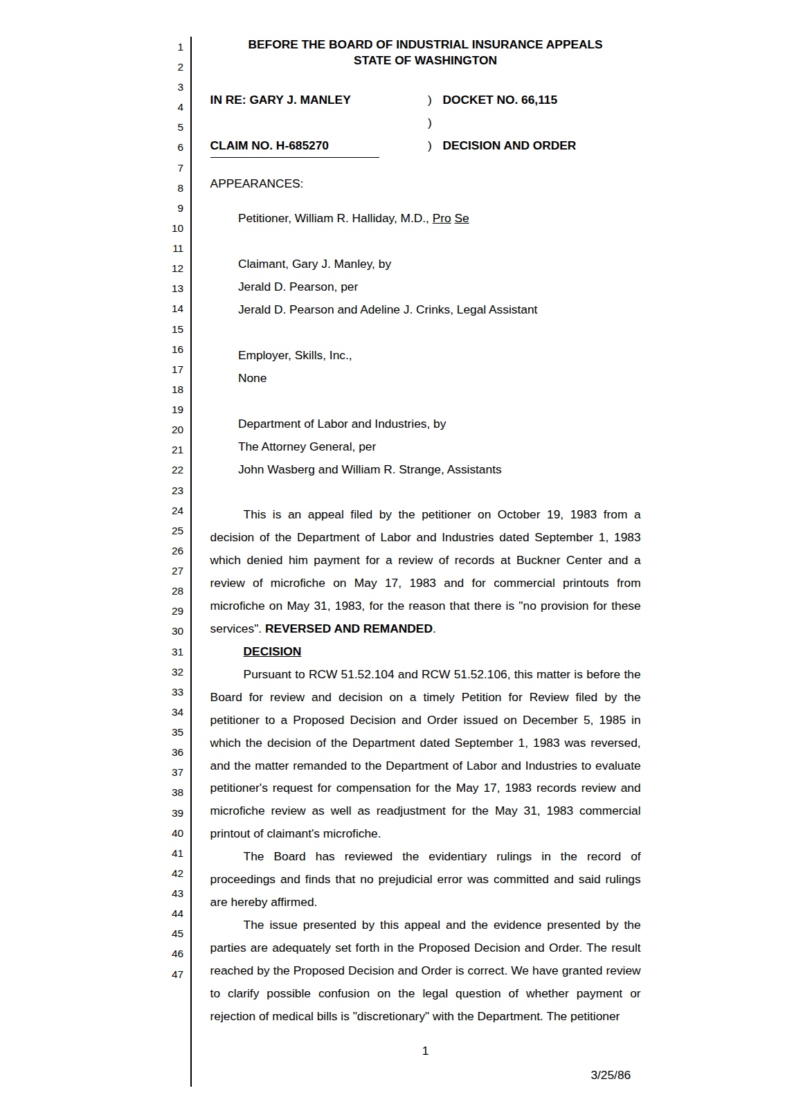1
2
3
4
5
6
7
8
9
10
11
12
13
14
15
16
17
18
19
20
21
22
23
24
25
26
27
28
29
30
31
32
33
34
35
36
37
38
39
40
41
42
43
44
45
46
47
BEFORE THE BOARD OF INDUSTRIAL INSURANCE APPEALS
STATE OF WASHINGTON
| IN RE: GARY J. MANLEY | ) | DOCKET NO. 66,115 |
| | ) | |
| CLAIM NO. H-685270 | ) | DECISION AND ORDER |
APPEARANCES:
Petitioner, William R. Halliday, M.D., Pro Se
Claimant, Gary J. Manley, by
Jerald D. Pearson, per
Jerald D. Pearson and Adeline J. Crinks, Legal Assistant
Employer, Skills, Inc.,
None
Department of Labor and Industries, by
The Attorney General, per
John Wasberg and William R. Strange, Assistants
This is an appeal filed by the petitioner on October 19, 1983 from a decision of the Department of Labor and Industries dated September 1, 1983 which denied him payment for a review of records at Buckner Center and a review of microfiche on May 17, 1983 and for commercial printouts from microfiche on May 31, 1983, for the reason that there is "no provision for these services". REVERSED AND REMANDED.
DECISION
Pursuant to RCW 51.52.104 and RCW 51.52.106, this matter is before the Board for review and decision on a timely Petition for Review filed by the petitioner to a Proposed Decision and Order issued on December 5, 1985 in which the decision of the Department dated September 1, 1983 was reversed, and the matter remanded to the Department of Labor and Industries to evaluate petitioner's request for compensation for the May 17, 1983 records review and microfiche review as well as readjustment for the May 31, 1983 commercial printout of claimant's microfiche.
The Board has reviewed the evidentiary rulings in the record of proceedings and finds that no prejudicial error was committed and said rulings are hereby affirmed.
The issue presented by this appeal and the evidence presented by the parties are adequately set forth in the Proposed Decision and Order. The result reached by the Proposed Decision and Order is correct. We have granted review to clarify possible confusion on the legal question of whether payment or rejection of medical bills is "discretionary" with the Department. The petitioner
1
3/25/86